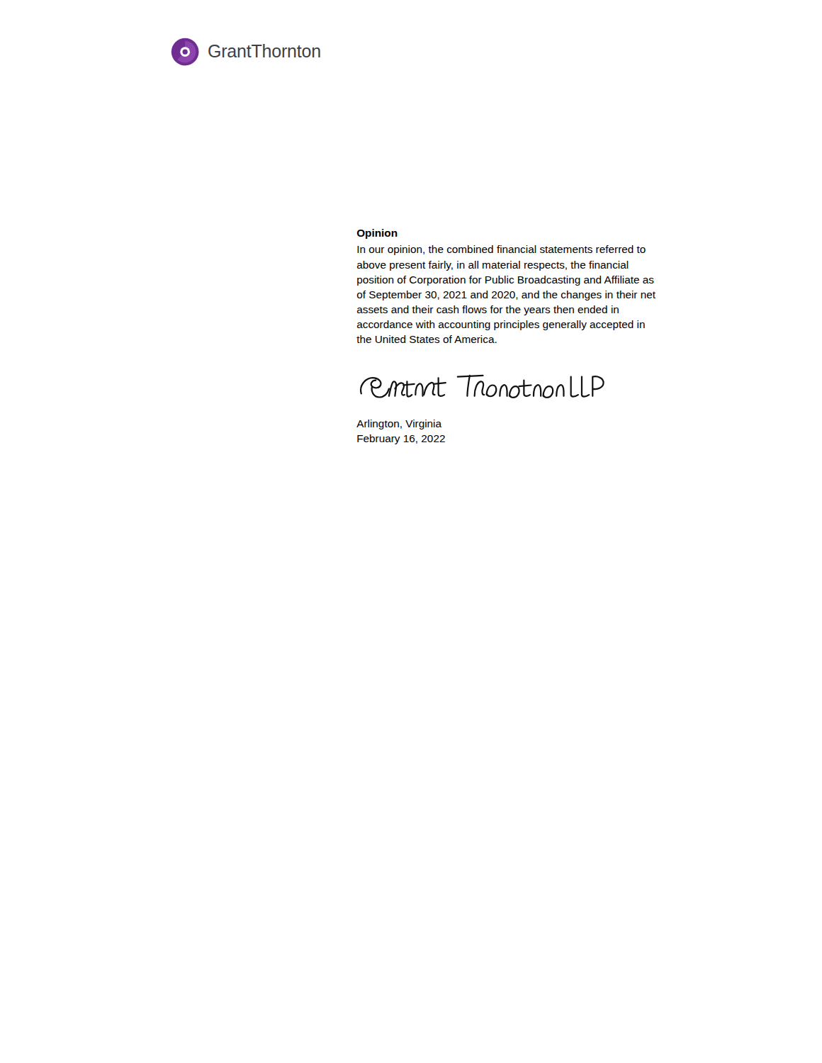GrantThornton
Opinion
In our opinion, the combined financial statements referred to above present fairly, in all material respects, the financial position of Corporation for Public Broadcasting and Affiliate as of September 30, 2021 and 2020, and the changes in their net assets and their cash flows for the years then ended in accordance with accounting principles generally accepted in the United States of America.
Arlington, Virginia
February 16, 2022